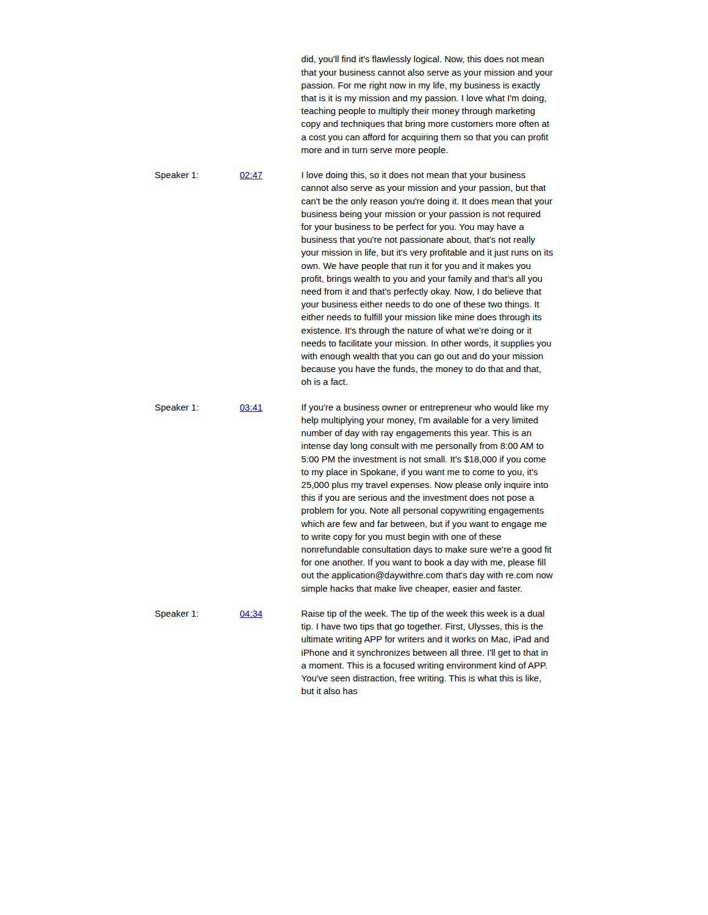| | | did, you'll find it's flawlessly logical. Now, this does not mean that your business cannot also serve as your mission and your passion. For me right now in my life, my business is exactly that is it is my mission and my passion. I love what I'm doing, teaching people to multiply their money through marketing copy and techniques that bring more customers more often at a cost you can afford for acquiring them so that you can profit more and in turn serve more people. |
| Speaker 1: | 02:47 | I love doing this, so it does not mean that your business cannot also serve as your mission and your passion, but that can't be the only reason you're doing it. It does mean that your business being your mission or your passion is not required for your business to be perfect for you. You may have a business that you're not passionate about, that's not really your mission in life, but it's very profitable and it just runs on its own. We have people that run it for you and it makes you profit, brings wealth to you and your family and that's all you need from it and that's perfectly okay. Now, I do believe that your business either needs to do one of these two things. It either needs to fulfill your mission like mine does through its existence. It's through the nature of what we're doing or it needs to facilitate your mission. In other words, it supplies you with enough wealth that you can go out and do your mission because you have the funds, the money to do that and that, oh is a fact. |
| Speaker 1: | 03:41 | If you're a business owner or entrepreneur who would like my help multiplying your money, I'm available for a very limited number of day with ray engagements this year. This is an intense day long consult with me personally from 8:00 AM to 5:00 PM the investment is not small. It's $18,000 if you come to my place in Spokane, if you want me to come to you, it's 25,000 plus my travel expenses. Now please only inquire into this if you are serious and the investment does not pose a problem for you. Note all personal copywriting engagements which are few and far between, but if you want to engage me to write copy for you must begin with one of these nonrefundable consultation days to make sure we're a good fit for one another. If you want to book a day with me, please fill out the application@daywithre.com that's day with re.com now simple hacks that make live cheaper, easier and faster. |
| Speaker 1: | 04:34 | Raise tip of the week. The tip of the week this week is a dual tip. I have two tips that go together. First, Ulysses, this is the ultimate writing APP for writers and it works on Mac, iPad and iPhone and it synchronizes between all three. I'll get to that in a moment. This is a focused writing environment kind of APP. You've seen distraction, free writing. This is what this is like, but it also has |